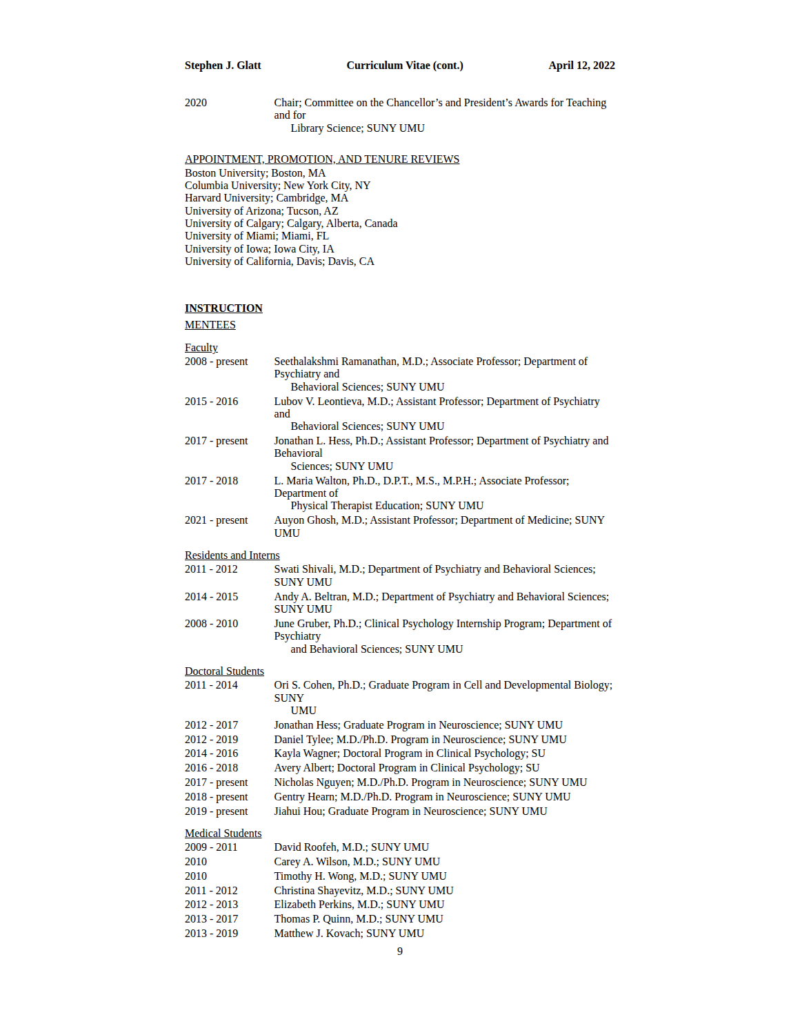Stephen J. Glatt
Curriculum Vitae (cont.)
April 12, 2022
2020
Chair; Committee on the Chancellor’s and President’s Awards for Teaching and for Library Science; SUNY UMU
APPOINTMENT, PROMOTION, AND TENURE REVIEWS
Boston University; Boston, MA
Columbia University; New York City, NY
Harvard University; Cambridge, MA
University of Arizona; Tucson, AZ
University of Calgary; Calgary, Alberta, Canada
University of Miami; Miami, FL
University of Iowa; Iowa City, IA
University of California, Davis; Davis, CA
INSTRUCTION
MENTEES
Faculty
2008 - present
Seethalakshmi Ramanathan, M.D.; Associate Professor; Department of Psychiatry and Behavioral Sciences; SUNY UMU
2015 - 2016
Lubov V. Leontieva, M.D.; Assistant Professor; Department of Psychiatry and Behavioral Sciences; SUNY UMU
2017 - present
Jonathan L. Hess, Ph.D.; Assistant Professor; Department of Psychiatry and Behavioral Sciences; SUNY UMU
2017 - 2018
L. Maria Walton, Ph.D., D.P.T., M.S., M.P.H.; Associate Professor; Department of Physical Therapist Education; SUNY UMU
2021 - present
Auyon Ghosh, M.D.; Assistant Professor; Department of Medicine; SUNY UMU
Residents and Interns
2011 - 2012
Swati Shivali, M.D.; Department of Psychiatry and Behavioral Sciences; SUNY UMU
2014 - 2015
Andy A. Beltran, M.D.; Department of Psychiatry and Behavioral Sciences; SUNY UMU
2008 - 2010
June Gruber, Ph.D.; Clinical Psychology Internship Program; Department of Psychiatry and Behavioral Sciences; SUNY UMU
Doctoral Students
2011 - 2014
Ori S. Cohen, Ph.D.; Graduate Program in Cell and Developmental Biology; SUNY UMU
2012 - 2017
Jonathan Hess; Graduate Program in Neuroscience; SUNY UMU
2012 - 2019
Daniel Tylee; M.D./Ph.D. Program in Neuroscience; SUNY UMU
2014 - 2016
Kayla Wagner; Doctoral Program in Clinical Psychology; SU
2016 - 2018
Avery Albert; Doctoral Program in Clinical Psychology; SU
2017 - present
Nicholas Nguyen; M.D./Ph.D. Program in Neuroscience; SUNY UMU
2018 - present
Gentry Hearn; M.D./Ph.D. Program in Neuroscience; SUNY UMU
2019 - present
Jiahui Hou; Graduate Program in Neuroscience; SUNY UMU
Medical Students
2009 - 2011
David Roofeh, M.D.; SUNY UMU
2010
Carey A. Wilson, M.D.; SUNY UMU
2010
Timothy H. Wong, M.D.; SUNY UMU
2011 - 2012
Christina Shayevitz, M.D.; SUNY UMU
2012 - 2013
Elizabeth Perkins, M.D.; SUNY UMU
2013 - 2017
Thomas P. Quinn, M.D.; SUNY UMU
2013 - 2019
Matthew J. Kovach; SUNY UMU
9